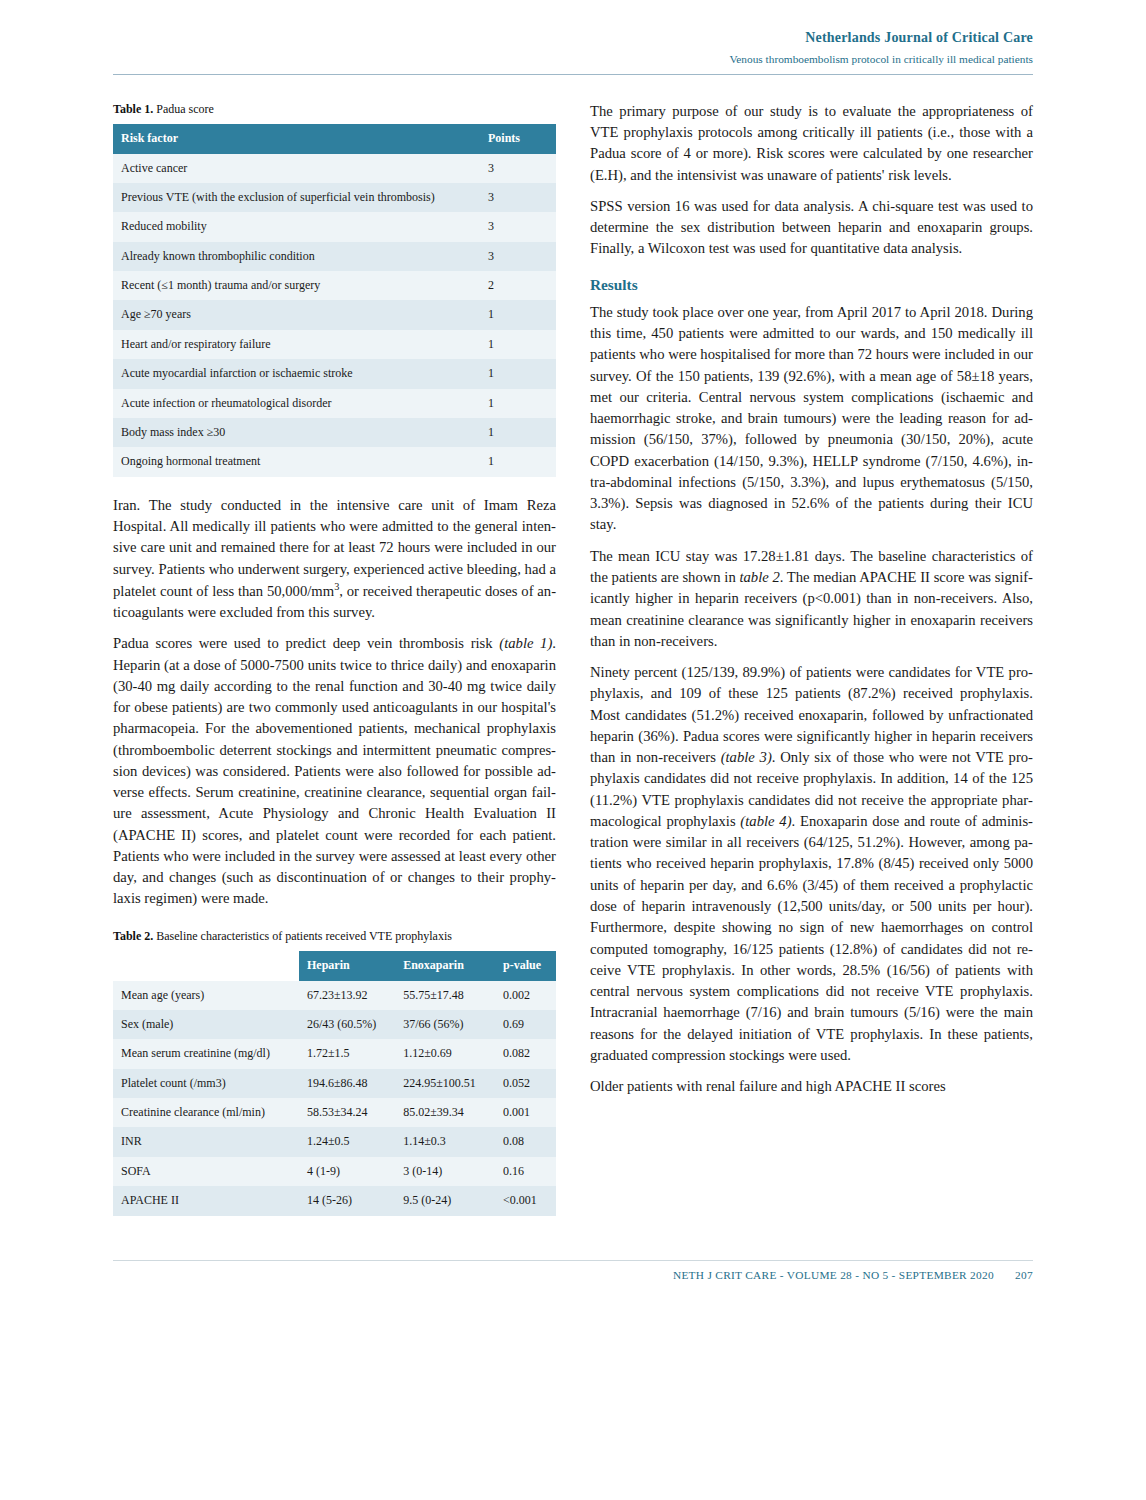Netherlands Journal of Critical Care
Venous thromboembolism protocol in critically ill medical patients
Table 1. Padua score
| Risk factor | Points |
| --- | --- |
| Active cancer | 3 |
| Previous VTE (with the exclusion of superficial vein thrombosis) | 3 |
| Reduced mobility | 3 |
| Already known thrombophilic condition | 3 |
| Recent (≤1 month) trauma and/or surgery | 2 |
| Age ≥70 years | 1 |
| Heart and/or respiratory failure | 1 |
| Acute myocardial infarction or ischaemic stroke | 1 |
| Acute infection or rheumatological disorder | 1 |
| Body mass index ≥30 | 1 |
| Ongoing hormonal treatment | 1 |
Iran. The study conducted in the intensive care unit of Imam Reza Hospital. All medically ill patients who were admitted to the general intensive care unit and remained there for at least 72 hours were included in our survey. Patients who underwent surgery, experienced active bleeding, had a platelet count of less than 50,000/mm3, or received therapeutic doses of anticoagulants were excluded from this survey.
Padua scores were used to predict deep vein thrombosis risk (table 1). Heparin (at a dose of 5000-7500 units twice to thrice daily) and enoxaparin (30-40 mg daily according to the renal function and 30-40 mg twice daily for obese patients) are two commonly used anticoagulants in our hospital's pharmacopeia. For the abovementioned patients, mechanical prophylaxis (thromboembolic deterrent stockings and intermittent pneumatic compression devices) was considered. Patients were also followed for possible adverse effects. Serum creatinine, creatinine clearance, sequential organ failure assessment, Acute Physiology and Chronic Health Evaluation II (APACHE II) scores, and platelet count were recorded for each patient. Patients who were included in the survey were assessed at least every other day, and changes (such as discontinuation of or changes to their prophylaxis regimen) were made.
Table 2. Baseline characteristics of patients received VTE prophylaxis
| | Heparin | Enoxaparin | p-value |
| --- | --- | --- | --- |
| Mean age (years) | 67.23±13.92 | 55.75±17.48 | 0.002 |
| Sex (male) | 26/43 (60.5%) | 37/66 (56%) | 0.69 |
| Mean serum creatinine (mg/dl) | 1.72±1.5 | 1.12±0.69 | 0.082 |
| Platelet count (/mm3) | 194.6±86.48 | 224.95±100.51 | 0.052 |
| Creatinine clearance (ml/min) | 58.53±34.24 | 85.02±39.34 | 0.001 |
| INR | 1.24±0.5 | 1.14±0.3 | 0.08 |
| SOFA | 4 (1-9) | 3 (0-14) | 0.16 |
| APACHE II | 14 (5-26) | 9.5 (0-24) | <0.001 |
The primary purpose of our study is to evaluate the appropriateness of VTE prophylaxis protocols among critically ill patients (i.e., those with a Padua score of 4 or more). Risk scores were calculated by one researcher (E.H), and the intensivist was unaware of patients' risk levels.
SPSS version 16 was used for data analysis. A chi-square test was used to determine the sex distribution between heparin and enoxaparin groups. Finally, a Wilcoxon test was used for quantitative data analysis.
Results
The study took place over one year, from April 2017 to April 2018. During this time, 450 patients were admitted to our wards, and 150 medically ill patients who were hospitalised for more than 72 hours were included in our survey. Of the 150 patients, 139 (92.6%), with a mean age of 58±18 years, met our criteria. Central nervous system complications (ischaemic and haemorrhagic stroke, and brain tumours) were the leading reason for admission (56/150, 37%), followed by pneumonia (30/150, 20%), acute COPD exacerbation (14/150, 9.3%), HELLP syndrome (7/150, 4.6%), intra-abdominal infections (5/150, 3.3%), and lupus erythematosus (5/150, 3.3%). Sepsis was diagnosed in 52.6% of the patients during their ICU stay.
The mean ICU stay was 17.28±1.81 days. The baseline characteristics of the patients are shown in table 2. The median APACHE II score was significantly higher in heparin receivers (p<0.001) than in non-receivers. Also, mean creatinine clearance was significantly higher in enoxaparin receivers than in non-receivers.
Ninety percent (125/139, 89.9%) of patients were candidates for VTE prophylaxis, and 109 of these 125 patients (87.2%) received prophylaxis. Most candidates (51.2%) received enoxaparin, followed by unfractionated heparin (36%). Padua scores were significantly higher in heparin receivers than in non-receivers (table 3). Only six of those who were not VTE prophylaxis candidates did not receive prophylaxis. In addition, 14 of the 125 (11.2%) VTE prophylaxis candidates did not receive the appropriate pharmacological prophylaxis (table 4). Enoxaparin dose and route of administration were similar in all receivers (64/125, 51.2%). However, among patients who received heparin prophylaxis, 17.8% (8/45) received only 5000 units of heparin per day, and 6.6% (3/45) of them received a prophylactic dose of heparin intravenously (12,500 units/day, or 500 units per hour). Furthermore, despite showing no sign of new haemorrhages on control computed tomography, 16/125 patients (12.8%) of candidates did not receive VTE prophylaxis. In other words, 28.5% (16/56) of patients with central nervous system complications did not receive VTE prophylaxis. Intracranial haemorrhage (7/16) and brain tumours (5/16) were the main reasons for the delayed initiation of VTE prophylaxis. In these patients, graduated compression stockings were used.
Older patients with renal failure and high APACHE II scores
NETH J CRIT CARE - VOLUME 28 - NO 5 - SEPTEMBER 2020 207